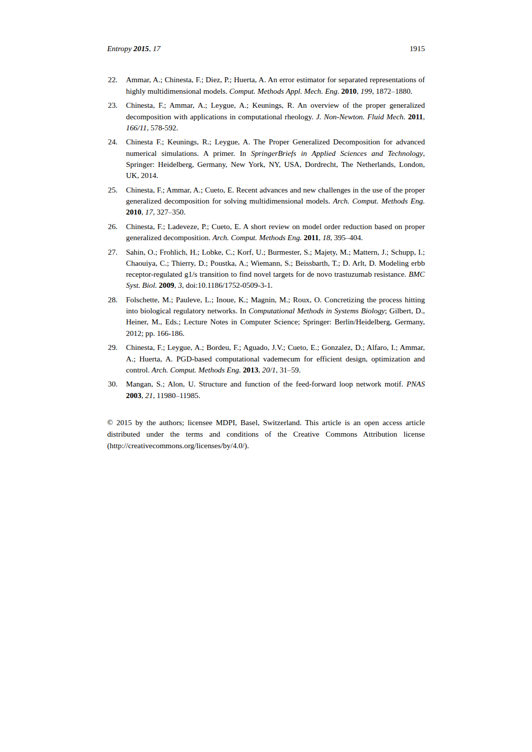Entropy 2015, 17 1915
22. Ammar, A.; Chinesta, F.; Diez, P.; Huerta, A. An error estimator for separated representations of highly multidimensional models. Comput. Methods Appl. Mech. Eng. 2010, 199, 1872–1880.
23. Chinesta, F.; Ammar, A.; Leygue, A.; Keunings, R. An overview of the proper generalized decomposition with applications in computational rheology. J. Non-Newton. Fluid Mech. 2011, 166/11, 578-592.
24. Chinesta F.; Keunings, R.; Leygue, A. The Proper Generalized Decomposition for advanced numerical simulations. A primer. In SpringerBriefs in Applied Sciences and Technology, Springer: Heidelberg, Germany, New York, NY, USA, Dordrecht, The Netherlands, London, UK, 2014.
25. Chinesta, F.; Ammar, A.; Cueto, E. Recent advances and new challenges in the use of the proper generalized decomposition for solving multidimensional models. Arch. Comput. Methods Eng. 2010, 17, 327–350.
26. Chinesta, F.; Ladeveze, P.; Cueto, E. A short review on model order reduction based on proper generalized decomposition. Arch. Comput. Methods Eng. 2011, 18, 395–404.
27. Sahin, O.; Frohlich, H.; Lobke, C.; Korf, U.; Burmester, S.; Majety, M.; Mattern, J.; Schupp, I.; Chaouiya, C.; Thierry, D.; Poustka, A.; Wiemann, S.; Beissbarth, T.; D. Arlt, D. Modeling erbb receptor-regulated g1/s transition to find novel targets for de novo trastuzumab resistance. BMC Syst. Biol. 2009, 3, doi:10.1186/1752-0509-3-1.
28. Folschette, M.; Pauleve, L.; Inoue, K.; Magnin, M.; Roux, O. Concretizing the process hitting into biological regulatory networks. In Computational Methods in Systems Biology; Gilbert, D., Heiner, M., Eds.; Lecture Notes in Computer Science; Springer: Berlin/Heidelberg, Germany, 2012; pp. 166-186.
29. Chinesta, F.; Leygue, A.; Bordeu, F.; Aguado, J.V.; Cueto, E.; Gonzalez, D.; Alfaro, I.; Ammar, A.; Huerta, A. PGD-based computational vademecum for efficient design, optimization and control. Arch. Comput. Methods Eng. 2013, 20/1, 31–59.
30. Mangan, S.; Alon, U. Structure and function of the feed-forward loop network motif. PNAS 2003, 21, 11980–11985.
© 2015 by the authors; licensee MDPI, Basel, Switzerland. This article is an open access article distributed under the terms and conditions of the Creative Commons Attribution license (http://creativecommons.org/licenses/by/4.0/).